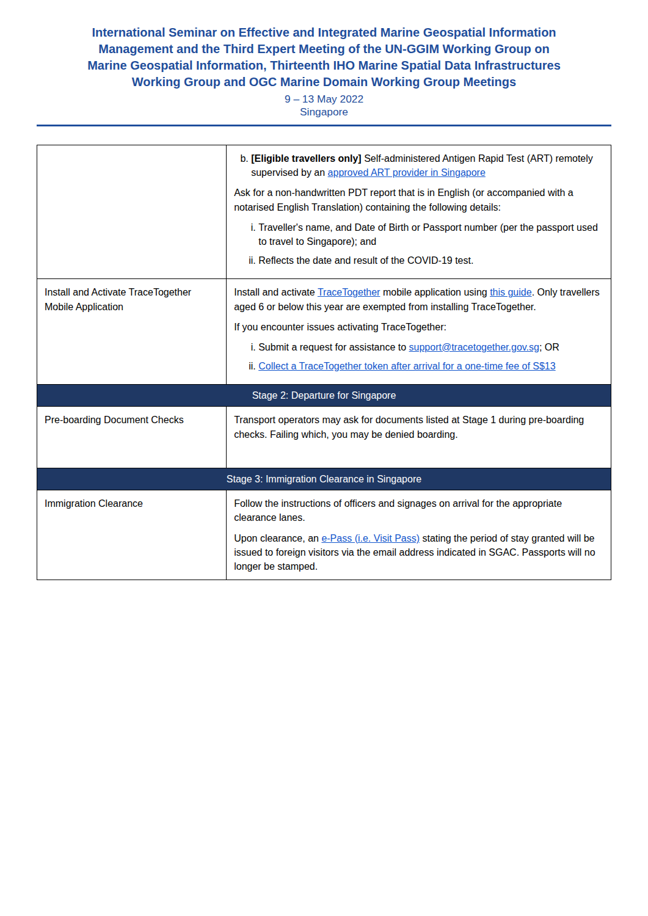International Seminar on Effective and Integrated Marine Geospatial Information
Management and the Third Expert Meeting of the UN-GGIM Working Group on
Marine Geospatial Information, Thirteenth IHO Marine Spatial Data Infrastructures
Working Group and OGC Marine Domain Working Group Meetings
9 – 13 May 2022
Singapore
| | [Eligible travellers only] Self-administered Antigen Rapid Test (ART) remotely supervised by an approved ART provider in Singapore Ask for a non-handwritten PDT report that is in English (or accompanied with a notarised English Translation) containing the following details: Traveller's name, and Date of Birth or Passport number (per the passport used to travel to Singapore); and Reflects the date and result of the COVID-19 test. |
| Install and Activate TraceTogether Mobile Application | Install and activate TraceTogether mobile application using this guide . Only travellers aged 6 or below this year are exempted from installing TraceTogether. If you encounter issues activating TraceTogether: Submit a request for assistance to support@tracetogether.gov.sg ; OR Collect a TraceTogether token after arrival for a one-time fee of S$13 |
| Stage 2: Departure for Singapore |
| Pre-boarding Document Checks | Transport operators may ask for documents listed at Stage 1 during pre-boarding checks. Failing which, you may be denied boarding. |
| Stage 3: Immigration Clearance in Singapore |
| Immigration Clearance | Follow the instructions of officers and signages on arrival for the appropriate clearance lanes. Upon clearance, an e-Pass (i.e. Visit Pass) stating the period of stay granted will be issued to foreign visitors via the email address indicated in SGAC. Passports will no longer be stamped. |